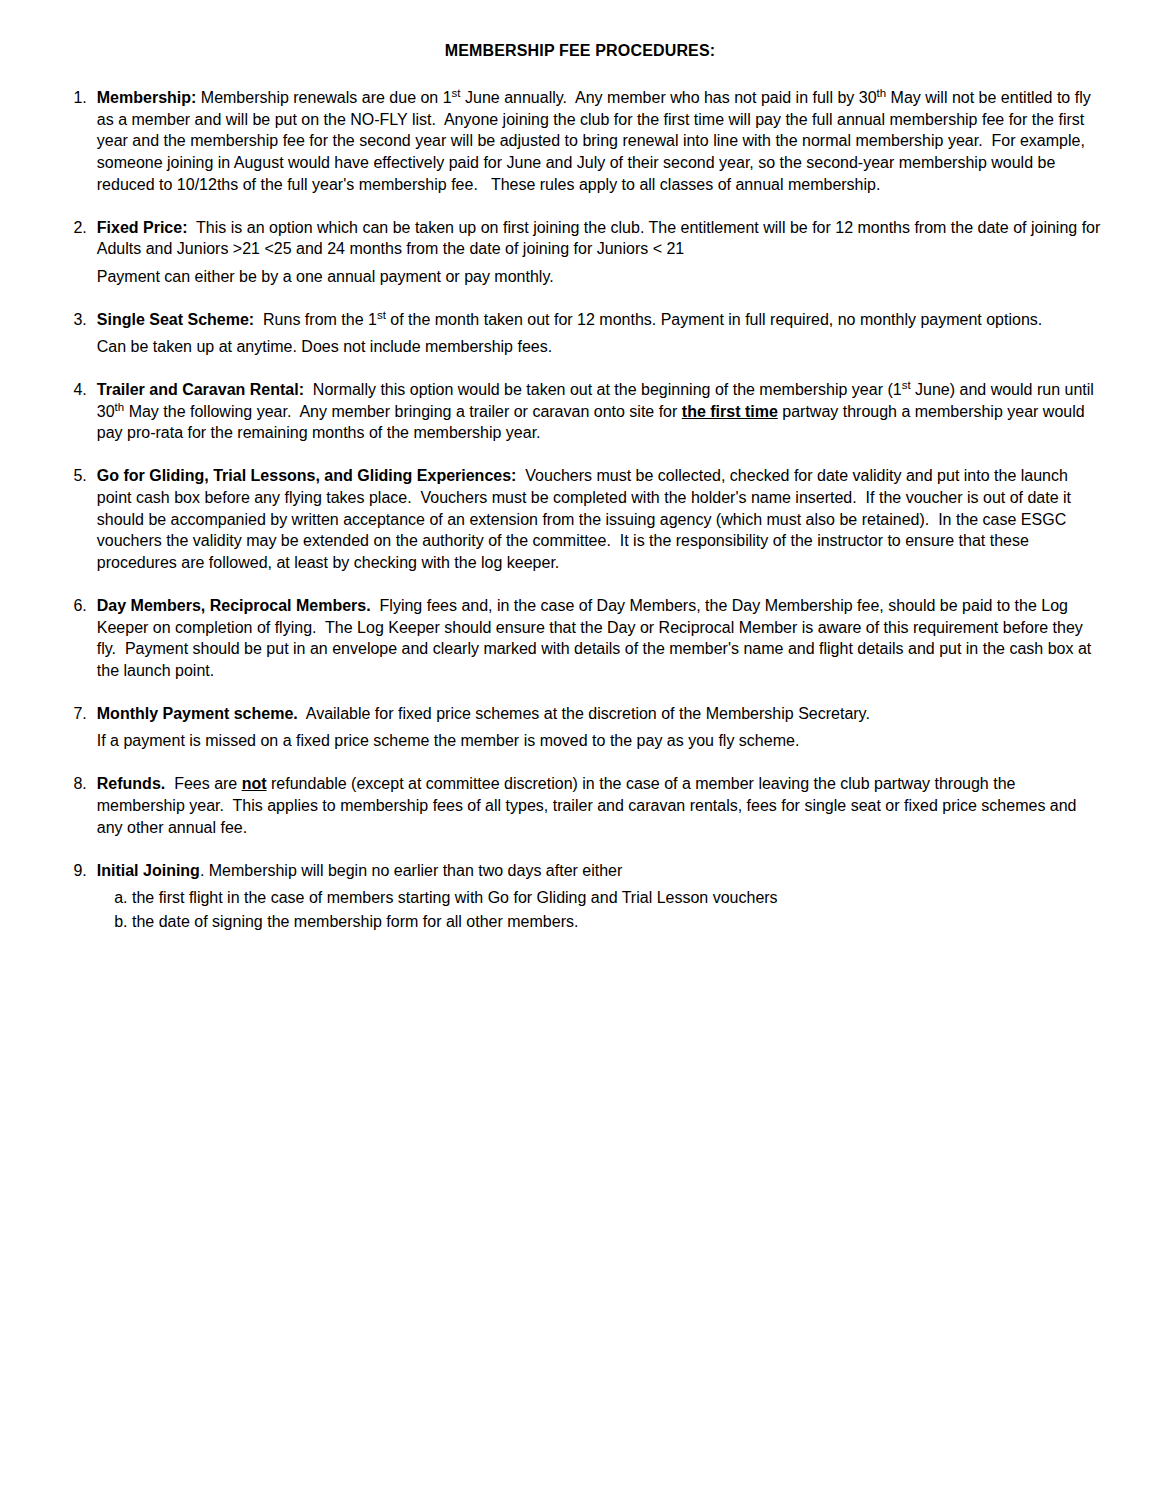MEMBERSHIP FEE PROCEDURES:
Membership: Membership renewals are due on 1st June annually. Any member who has not paid in full by 30th May will not be entitled to fly as a member and will be put on the NO-FLY list. Anyone joining the club for the first time will pay the full annual membership fee for the first year and the membership fee for the second year will be adjusted to bring renewal into line with the normal membership year. For example, someone joining in August would have effectively paid for June and July of their second year, so the second-year membership would be reduced to 10/12ths of the full year's membership fee. These rules apply to all classes of annual membership.
Fixed Price: This is an option which can be taken up on first joining the club. The entitlement will be for 12 months from the date of joining for Adults and Juniors >21 <25 and 24 months from the date of joining for Juniors < 21
Payment can either be by a one annual payment or pay monthly.
Single Seat Scheme: Runs from the 1st of the month taken out for 12 months. Payment in full required, no monthly payment options.
Can be taken up at anytime. Does not include membership fees.
Trailer and Caravan Rental: Normally this option would be taken out at the beginning of the membership year (1st June) and would run until 30th May the following year. Any member bringing a trailer or caravan onto site for the first time partway through a membership year would pay pro-rata for the remaining months of the membership year.
Go for Gliding, Trial Lessons, and Gliding Experiences: Vouchers must be collected, checked for date validity and put into the launch point cash box before any flying takes place. Vouchers must be completed with the holder's name inserted. If the voucher is out of date it should be accompanied by written acceptance of an extension from the issuing agency (which must also be retained). In the case ESGC vouchers the validity may be extended on the authority of the committee. It is the responsibility of the instructor to ensure that these procedures are followed, at least by checking with the log keeper.
Day Members, Reciprocal Members. Flying fees and, in the case of Day Members, the Day Membership fee, should be paid to the Log Keeper on completion of flying. The Log Keeper should ensure that the Day or Reciprocal Member is aware of this requirement before they fly. Payment should be put in an envelope and clearly marked with details of the member's name and flight details and put in the cash box at the launch point.
Monthly Payment scheme. Available for fixed price schemes at the discretion of the Membership Secretary.
If a payment is missed on a fixed price scheme the member is moved to the pay as you fly scheme.
Refunds. Fees are not refundable (except at committee discretion) in the case of a member leaving the club partway through the membership year. This applies to membership fees of all types, trailer and caravan rentals, fees for single seat or fixed price schemes and any other annual fee.
Initial Joining. Membership will begin no earlier than two days after either
the first flight in the case of members starting with Go for Gliding and Trial Lesson vouchers
the date of signing the membership form for all other members.